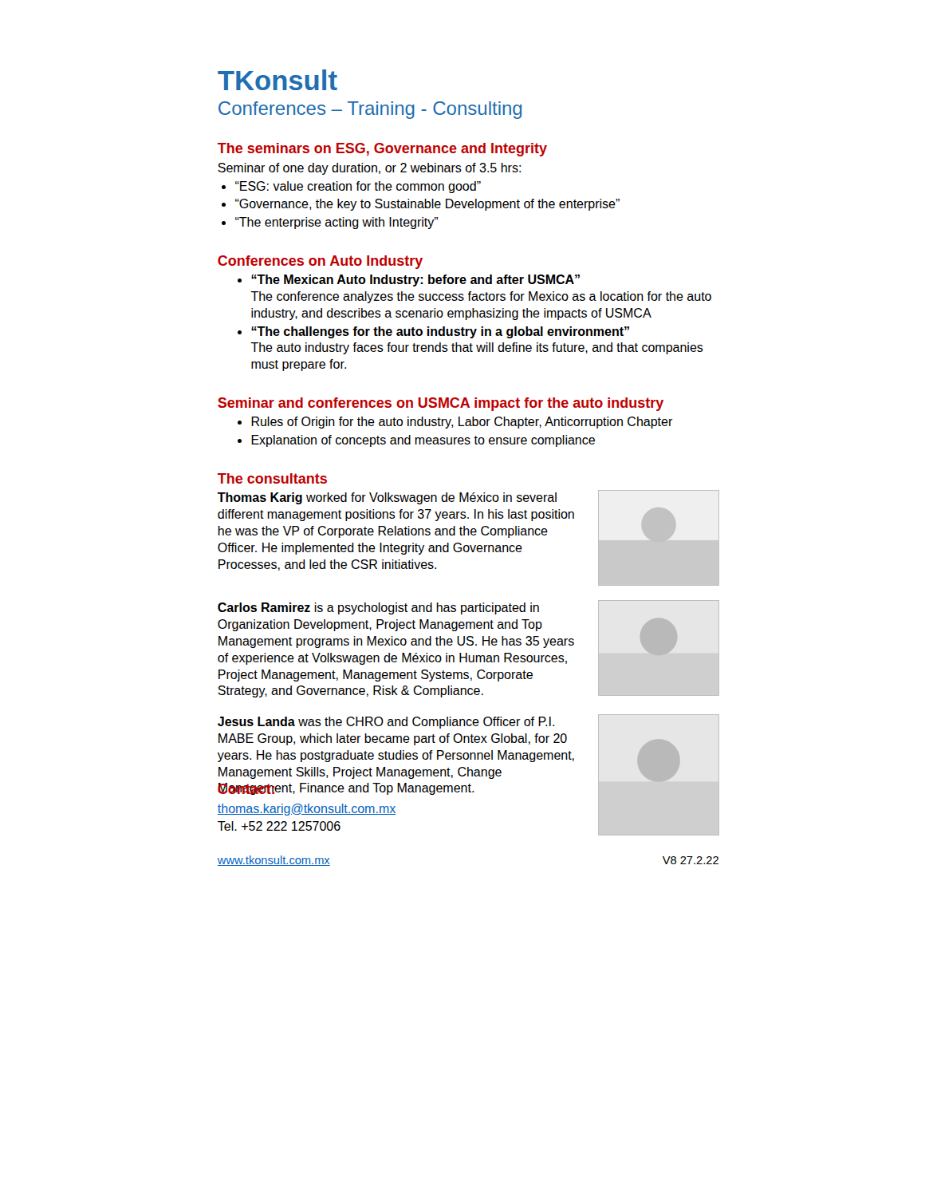TKonsult
Conferences – Training - Consulting
The seminars on ESG, Governance and Integrity
Seminar of one day duration, or 2 webinars of 3.5 hrs:
“ESG: value creation for the common good”
“Governance, the key to Sustainable Development of the enterprise”
“The enterprise acting with Integrity”
Conferences on Auto Industry
“The Mexican Auto Industry: before and after USMCA” The conference analyzes the success factors for Mexico as a location for the auto industry, and describes a scenario emphasizing the impacts of USMCA
“The challenges for the auto industry in a global environment” The auto industry faces four trends that will define its future, and that companies must prepare for.
Seminar and conferences on USMCA impact for the auto industry
Rules of Origin for the auto industry, Labor Chapter, Anticorruption Chapter
Explanation of concepts and measures to ensure compliance
The consultants
Thomas Karig worked for Volkswagen de México in several different management positions for 37 years. In his last position he was the VP of Corporate Relations and the Compliance Officer. He implemented the Integrity and Governance Processes, and led the CSR initiatives.
Carlos Ramirez is a psychologist and has participated in Organization Development, Project Management and Top Management programs in Mexico and the US. He has 35 years of experience at Volkswagen de México in Human Resources, Project Management, Management Systems, Corporate Strategy, and Governance, Risk & Compliance.
Jesus Landa was the CHRO and Compliance Officer of P.I. MABE Group, which later became part of Ontex Global, for 20 years. He has postgraduate studies of Personnel Management, Management Skills, Project Management, Change Management, Finance and Top Management.
Contact:
thomas.karig@tkonsult.com.mx
Tel. +52 222 1257006
www.tkonsult.com.mx V8 27.2.22